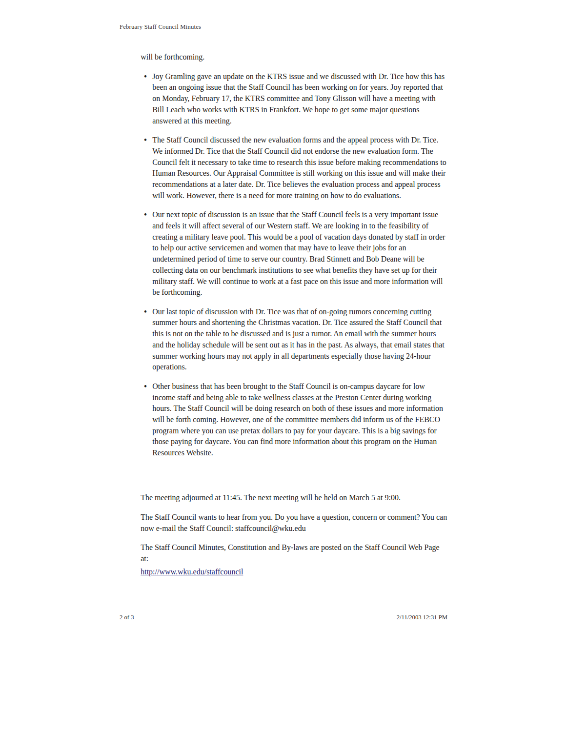February Staff Council Minutes
will be forthcoming.
Joy Gramling gave an update on the KTRS issue and we discussed with Dr. Tice how this has been an ongoing issue that the Staff Council has been working on for years. Joy reported that on Monday, February 17, the KTRS committee and Tony Glisson will have a meeting with Bill Leach who works with KTRS in Frankfort. We hope to get some major questions answered at this meeting.
The Staff Council discussed the new evaluation forms and the appeal process with Dr. Tice. We informed Dr. Tice that the Staff Council did not endorse the new evaluation form. The Council felt it necessary to take time to research this issue before making recommendations to Human Resources. Our Appraisal Committee is still working on this issue and will make their recommendations at a later date. Dr. Tice believes the evaluation process and appeal process will work. However, there is a need for more training on how to do evaluations.
Our next topic of discussion is an issue that the Staff Council feels is a very important issue and feels it will affect several of our Western staff. We are looking in to the feasibility of creating a military leave pool. This would be a pool of vacation days donated by staff in order to help our active servicemen and women that may have to leave their jobs for an undetermined period of time to serve our country. Brad Stinnett and Bob Deane will be collecting data on our benchmark institutions to see what benefits they have set up for their military staff. We will continue to work at a fast pace on this issue and more information will be forthcoming.
Our last topic of discussion with Dr. Tice was that of on-going rumors concerning cutting summer hours and shortening the Christmas vacation. Dr. Tice assured the Staff Council that this is not on the table to be discussed and is just a rumor. An email with the summer hours and the holiday schedule will be sent out as it has in the past. As always, that email states that summer working hours may not apply in all departments especially those having 24-hour operations.
Other business that has been brought to the Staff Council is on-campus daycare for low income staff and being able to take wellness classes at the Preston Center during working hours. The Staff Council will be doing research on both of these issues and more information will be forth coming. However, one of the committee members did inform us of the FEBCO program where you can use pretax dollars to pay for your daycare. This is a big savings for those paying for daycare. You can find more information about this program on the Human Resources Website.
The meeting adjourned at 11:45. The next meeting will be held on March 5 at 9:00.
The Staff Council wants to hear from you. Do you have a question, concern or comment? You can now e-mail the Staff Council: staffcouncil@wku.edu
The Staff Council Minutes, Constitution and By-laws are posted on the Staff Council Web Page at:
http://www.wku.edu/staffcouncil
2 of 3
2/11/2003 12:31 PM